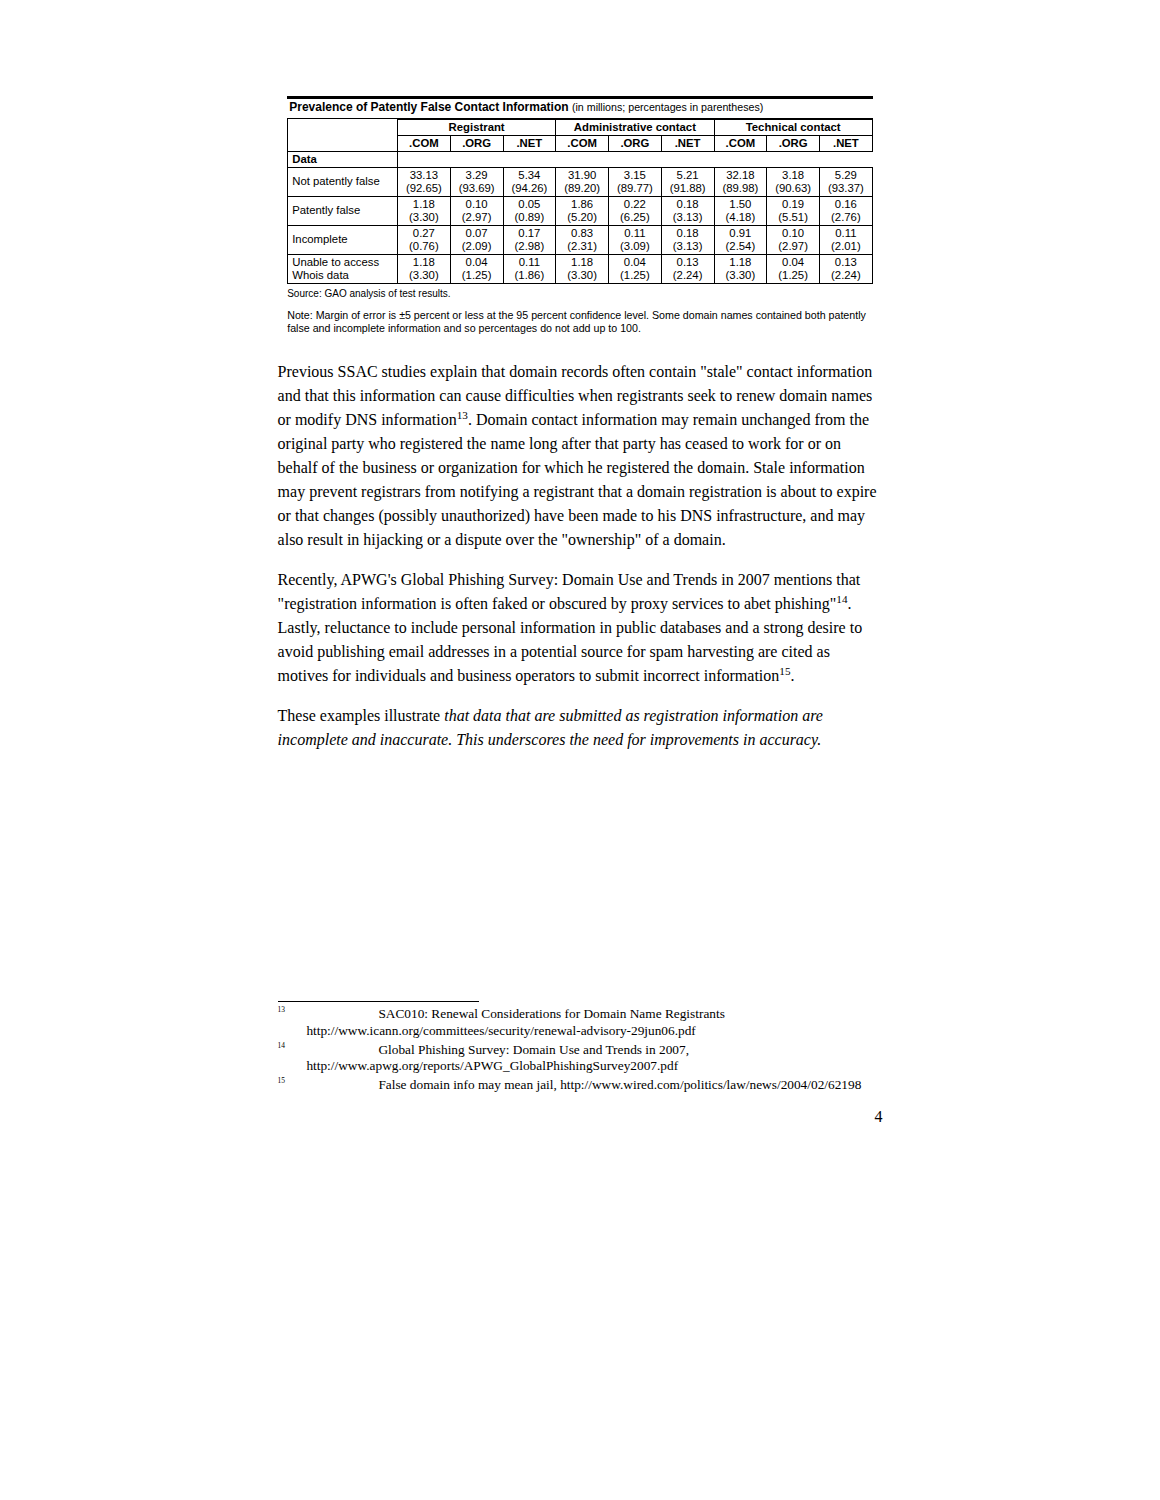Prevalence of Patently False Contact Information (in millions; percentages in parentheses)
| | Registrant | Administrative contact | Technical contact |
| --- | --- | --- | --- |
| .COM | .ORG | .NET | .COM | .ORG | .NET | .COM | .ORG | .NET |
| Data | |
| Not patently false | 33.13 (92.65) | 3.29 (93.69) | 5.34 (94.26) | 31.90 (89.20) | 3.15 (89.77) | 5.21 (91.88) | 32.18 (89.98) | 3.18 (90.63) | 5.29 (93.37) |
| Patently false | 1.18 (3.30) | 0.10 (2.97) | 0.05 (0.89) | 1.86 (5.20) | 0.22 (6.25) | 0.18 (3.13) | 1.50 (4.18) | 0.19 (5.51) | 0.16 (2.76) |
| Incomplete | 0.27 (0.76) | 0.07 (2.09) | 0.17 (2.98) | 0.83 (2.31) | 0.11 (3.09) | 0.18 (3.13) | 0.91 (2.54) | 0.10 (2.97) | 0.11 (2.01) |
| Unable to access Whois data | 1.18 (3.30) | 0.04 (1.25) | 0.11 (1.86) | 1.18 (3.30) | 0.04 (1.25) | 0.13 (2.24) | 1.18 (3.30) | 0.04 (1.25) | 0.13 (2.24) |
Source: GAO analysis of test results.
Note: Margin of error is ±5 percent or less at the 95 percent confidence level. Some domain names contained both patently false and incomplete information and so percentages do not add up to 100.
Previous SSAC studies explain that domain records often contain "stale" contact information and that this information can cause difficulties when registrants seek to renew domain names or modify DNS information13. Domain contact information may remain unchanged from the original party who registered the name long after that party has ceased to work for or on behalf of the business or organization for which he registered the domain. Stale information may prevent registrars from notifying a registrant that a domain registration is about to expire or that changes (possibly unauthorized) have been made to his DNS infrastructure, and may also result in hijacking or a dispute over the "ownership" of a domain.
Recently, APWG's Global Phishing Survey: Domain Use and Trends in 2007 mentions that "registration information is often faked or obscured by proxy services to abet phishing"14. Lastly, reluctance to include personal information in public databases and a strong desire to avoid publishing email addresses in a potential source for spam harvesting are cited as motives for individuals and business operators to submit incorrect information15.
These examples illustrate that data that are submitted as registration information are incomplete and inaccurate. This underscores the need for improvements in accuracy.
13
SAC010: Renewal Considerations for Domain Name Registrants http://www.icann.org/committees/security/renewal-advisory-29jun06.pdf
14
Global Phishing Survey: Domain Use and Trends in 2007, http://www.apwg.org/reports/APWG_GlobalPhishingSurvey2007.pdf
15
False domain info may mean jail, http://www.wired.com/politics/law/news/2004/02/62198
4